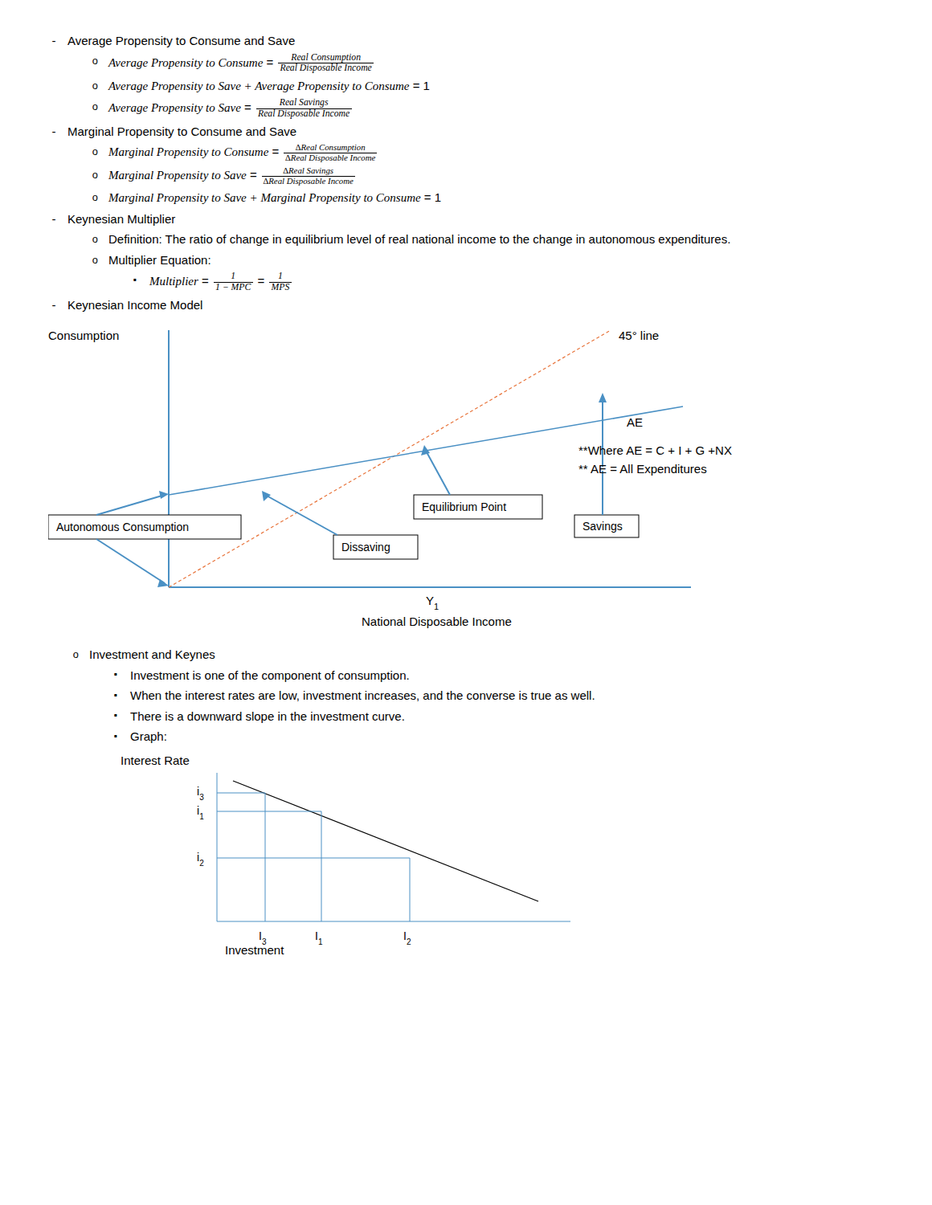Average Propensity to Consume and Save
Average Propensity to Consume = Real Consumption Real Disposable Income
Average Propensity to Save + Average Propensity to Consume = 1
Average Propensity to Save = Real Savings Real Disposable Income
Marginal Propensity to Consume and Save
Marginal Propensity to Consume = ∆Real Consumption∆Real Disposable Income
Marginal Propensity to Save = ∆Real Savings∆Real Disposable Income
Marginal Propensity to Save + Marginal Propensity to Consume = 1
Keynesian Multiplier
Definition: The ratio of change in equilibrium level of real national income to the change in autonomous expenditures.
Multiplier Equation:
Multiplier = 11 − MPC = 1 MPS
Keynesian Income Model
Consumption 45° line AE Savings **Where AE = C + I + G +NX ** AE = All Expenditures Equilibrium Point Dissaving Autonomous Consumption Y1 National Disposable Income
Investment and Keynes
Investment is one of the component of consumption.
When the interest rates are low, investment increases, and the converse is true as well.
There is a downward slope in the investment curve.
Graph:
Interest Rate i3 i1 i2 I3 I1 I2 Investment